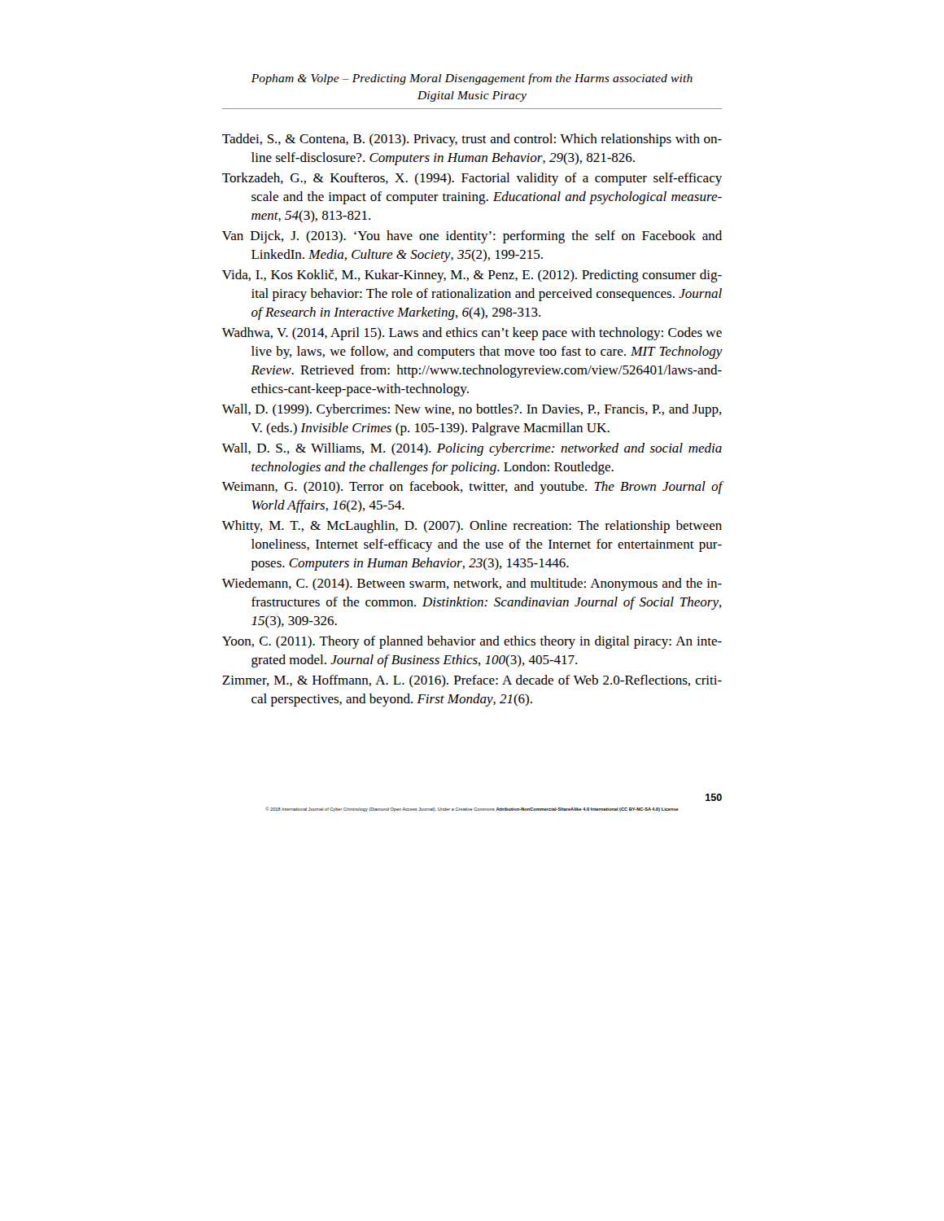Popham & Volpe – Predicting Moral Disengagement from the Harms associated with Digital Music Piracy
Taddei, S., & Contena, B. (2013). Privacy, trust and control: Which relationships with online self-disclosure?. Computers in Human Behavior, 29(3), 821-826.
Torkzadeh, G., & Koufteros, X. (1994). Factorial validity of a computer self-efficacy scale and the impact of computer training. Educational and psychological measurement, 54(3), 813-821.
Van Dijck, J. (2013). ‘You have one identity’: performing the self on Facebook and LinkedIn. Media, Culture & Society, 35(2), 199-215.
Vida, I., Kos Koklič, M., Kukar-Kinney, M., & Penz, E. (2012). Predicting consumer digital piracy behavior: The role of rationalization and perceived consequences. Journal of Research in Interactive Marketing, 6(4), 298-313.
Wadhwa, V. (2014, April 15). Laws and ethics can’t keep pace with technology: Codes we live by, laws, we follow, and computers that move too fast to care. MIT Technology Review. Retrieved from: http://www.technologyreview.com/view/526401/laws-and-ethics-cant-keep-pace-with-technology.
Wall, D. (1999). Cybercrimes: New wine, no bottles?. In Davies, P., Francis, P., and Jupp, V. (eds.) Invisible Crimes (p. 105-139). Palgrave Macmillan UK.
Wall, D. S., & Williams, M. (2014). Policing cybercrime: networked and social media technologies and the challenges for policing. London: Routledge.
Weimann, G. (2010). Terror on facebook, twitter, and youtube. The Brown Journal of World Affairs, 16(2), 45-54.
Whitty, M. T., & McLaughlin, D. (2007). Online recreation: The relationship between loneliness, Internet self-efficacy and the use of the Internet for entertainment purposes. Computers in Human Behavior, 23(3), 1435-1446.
Wiedemann, C. (2014). Between swarm, network, and multitude: Anonymous and the infrastructures of the common. Distinktion: Scandinavian Journal of Social Theory, 15(3), 309-326.
Yoon, C. (2011). Theory of planned behavior and ethics theory in digital piracy: An integrated model. Journal of Business Ethics, 100(3), 405-417.
Zimmer, M., & Hoffmann, A. L. (2016). Preface: A decade of Web 2.0-Reflections, critical perspectives, and beyond. First Monday, 21(6).
150
© 2018 International Journal of Cyber Criminology (Diamond Open Access Journal). Under a Creative Commons Attribution-NonCommercial-ShareAlike 4.0 International (CC BY-NC-SA 4.0) License